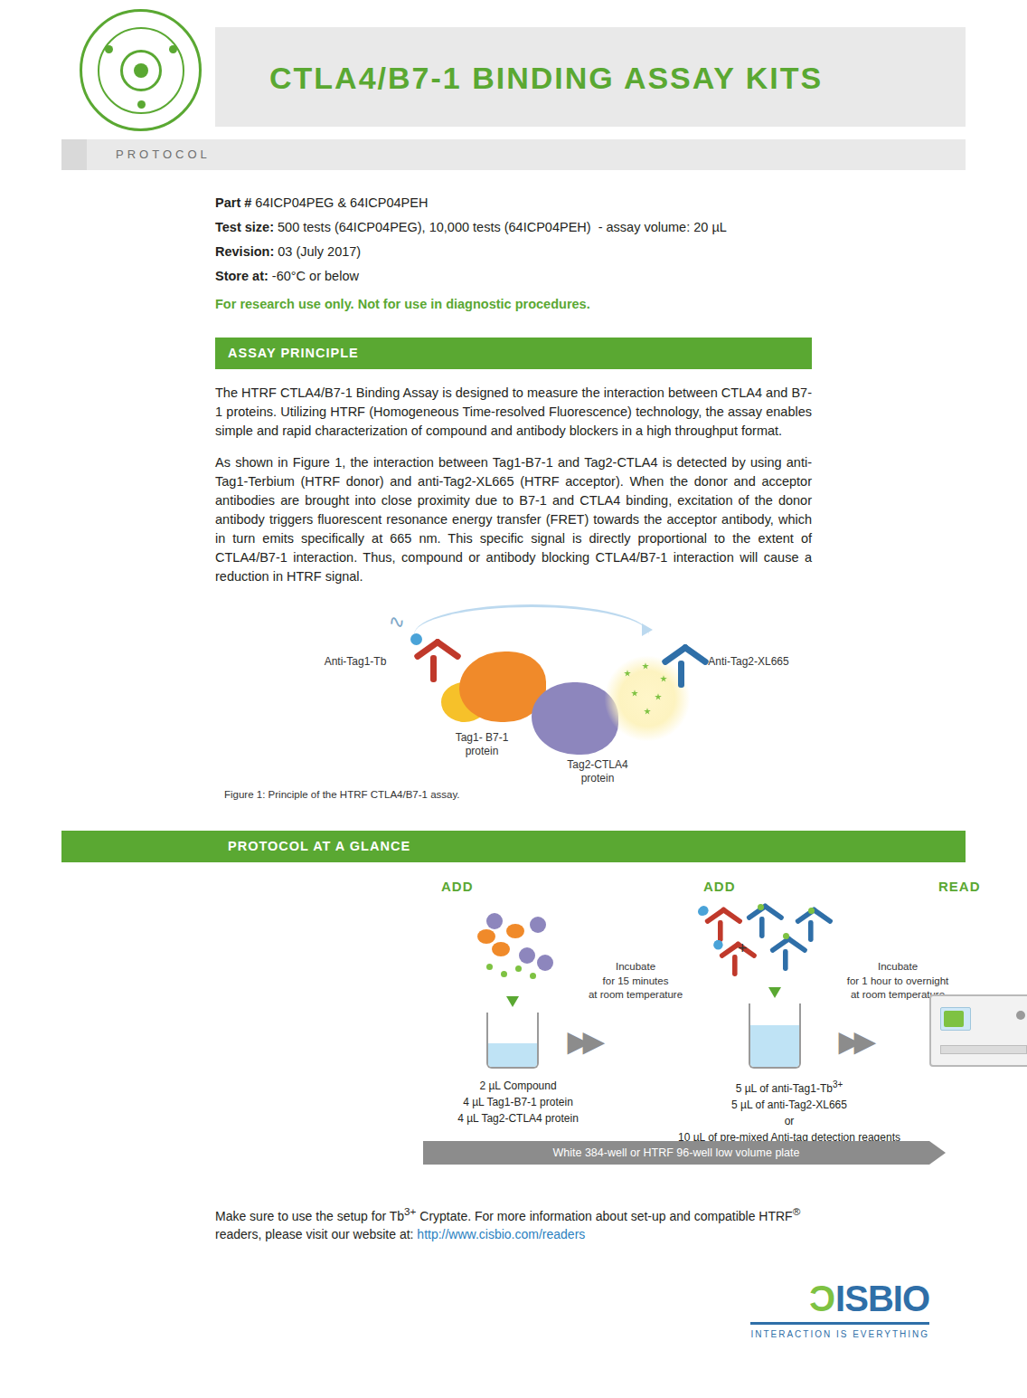CTLA4/B7-1 BINDING ASSAY KITS
PROTOCOL
Part # 64ICP04PEG & 64ICP04PEH
Test size: 500 tests (64ICP04PEG), 10,000 tests (64ICP04PEH) - assay volume: 20 µL
Revision: 03 (July 2017)
Store at: -60°C or below
For research use only. Not for use in diagnostic procedures.
ASSAY PRINCIPLE
The HTRF CTLA4/B7-1 Binding Assay is designed to measure the interaction between CTLA4 and B7-1 proteins. Utilizing HTRF (Homogeneous Time-resolved Fluorescence) technology, the assay enables simple and rapid characterization of compound and antibody blockers in a high throughput format.
As shown in Figure 1, the interaction between Tag1-B7-1 and Tag2-CTLA4 is detected by using anti-Tag1-Terbium (HTRF donor) and anti-Tag2-XL665 (HTRF acceptor). When the donor and acceptor antibodies are brought into close proximity due to B7-1 and CTLA4 binding, excitation of the donor antibody triggers fluorescent resonance energy transfer (FRET) towards the acceptor antibody, which in turn emits specifically at 665 nm. This specific signal is directly proportional to the extent of CTLA4/B7-1 interaction. Thus, compound or antibody blocking CTLA4/B7-1 interaction will cause a reduction in HTRF signal.
∿
Anti-Tag1-Tb
Anti-Tag2-XL665
Tag1- B7-1
protein
Tag2-CTLA4
protein
Figure 1: Principle of the HTRF CTLA4/B7-1 assay.
PROTOCOL AT A GLANCE
ADD
ADD
READ
▶▶
Incubate
for 15 minutes
at room temperature
+
▶▶
Incubate
for 1 hour to overnight
at room temperature
2 µL Compound
4 µL Tag1-B7-1 protein
4 µL Tag2-CTLA4 protein
5 µL of anti-Tag1-Tb3+
5 µL of anti-Tag2-XL665
or
10 µL of pre-mixed Anti-tag detection reagents
White 384-well or HTRF 96-well low volume plate
Make sure to use the setup for Tb3+ Cryptate. For more information about set-up and compatible HTRF® readers, please visit our website at: http://www.cisbio.com/readers
CISBIO
INTERACTION IS EVERYTHING